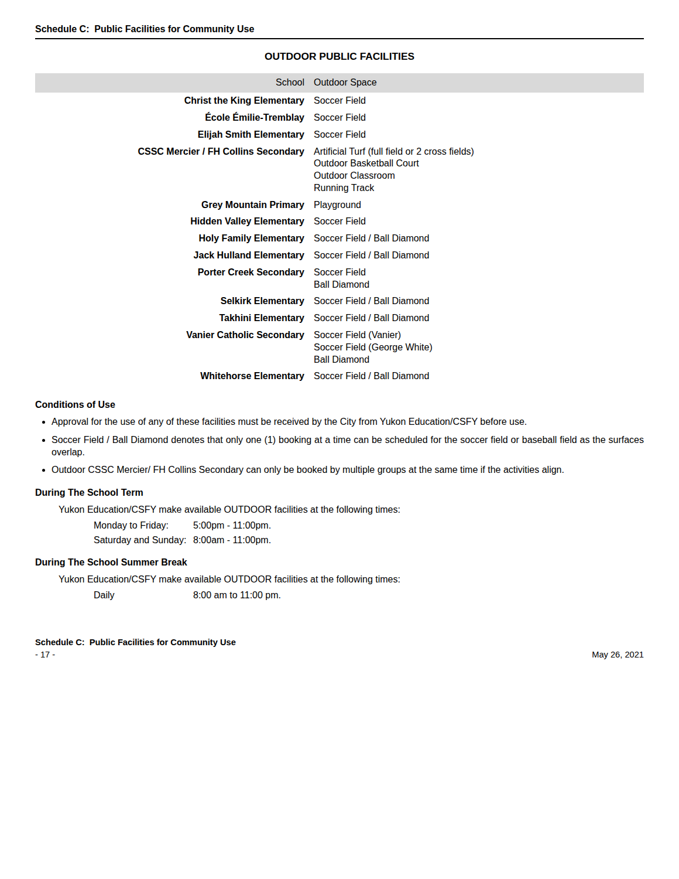Schedule C: Public Facilities for Community Use
OUTDOOR PUBLIC FACILITIES
| School | Outdoor Space |
| --- | --- |
| Christ the King Elementary | Soccer Field |
| École Émilie-Tremblay | Soccer Field |
| Elijah Smith Elementary | Soccer Field |
| CSSC Mercier / FH Collins Secondary | Artificial Turf (full field or 2 cross fields) Outdoor Basketball Court Outdoor Classroom Running Track |
| Grey Mountain Primary | Playground |
| Hidden Valley Elementary | Soccer Field |
| Holy Family Elementary | Soccer Field / Ball Diamond |
| Jack Hulland Elementary | Soccer Field / Ball Diamond |
| Porter Creek Secondary | Soccer Field Ball Diamond |
| Selkirk Elementary | Soccer Field / Ball Diamond |
| Takhini Elementary | Soccer Field / Ball Diamond |
| Vanier Catholic Secondary | Soccer Field (Vanier) Soccer Field (George White) Ball Diamond |
| Whitehorse Elementary | Soccer Field / Ball Diamond |
Conditions of Use
Approval for the use of any of these facilities must be received by the City from Yukon Education/CSFY before use.
Soccer Field / Ball Diamond denotes that only one (1) booking at a time can be scheduled for the soccer field or baseball field as the surfaces overlap.
Outdoor CSSC Mercier/ FH Collins Secondary can only be booked by multiple groups at the same time if the activities align.
During The School Term
Yukon Education/CSFY make available OUTDOOR facilities at the following times:
Monday to Friday: 5:00pm - 11:00pm.
Saturday and Sunday: 8:00am - 11:00pm.
During The School Summer Break
Yukon Education/CSFY make available OUTDOOR facilities at the following times:
Daily8:00 am to 11:00 pm.
Schedule C: Public Facilities for Community Use
- 17 - May 26, 2021